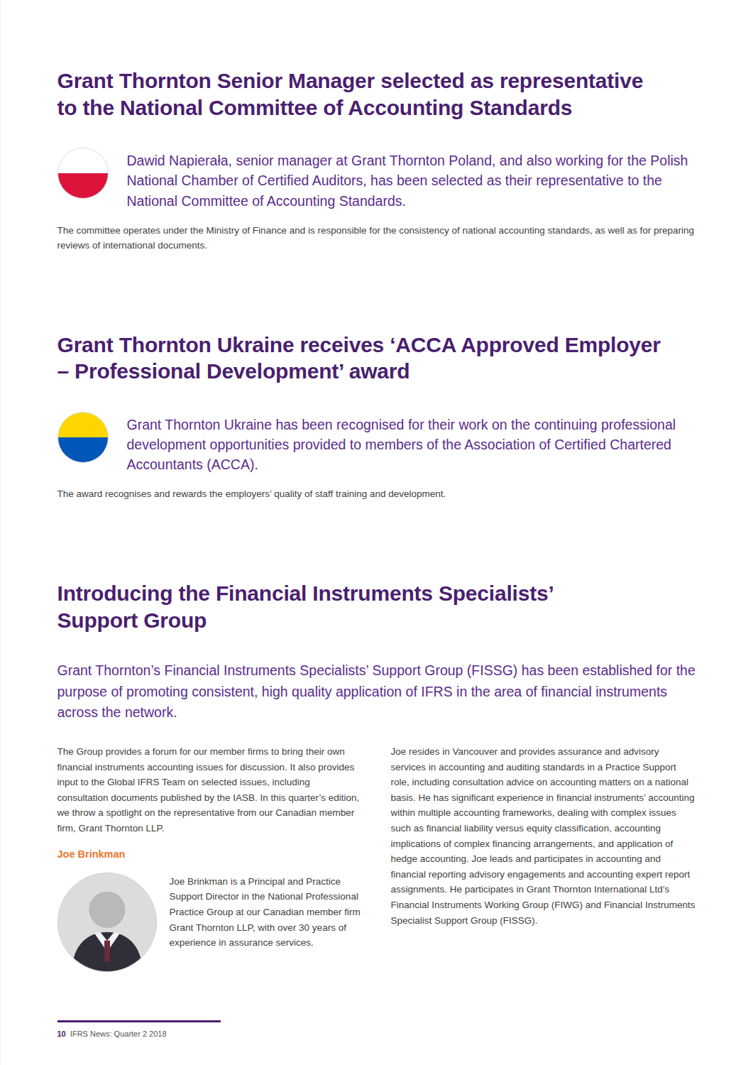Grant Thornton Senior Manager selected as representative
to the National Committee of Accounting Standards
Dawid Napierała, senior manager at Grant Thornton Poland, and also working for the Polish National Chamber of Certified Auditors, has been selected as their representative to the National Committee of Accounting Standards.
The committee operates under the Ministry of Finance and is responsible for the consistency of national accounting standards, as well as for preparing reviews of international documents.
Grant Thornton Ukraine receives ‘ACCA Approved Employer
– Professional Development’ award
Grant Thornton Ukraine has been recognised for their work on the continuing professional development opportunities provided to members of the Association of Certified Chartered Accountants (ACCA).
The award recognises and rewards the employers’ quality of staff training and development.
Introducing the Financial Instruments Specialists’
Support Group
Grant Thornton’s Financial Instruments Specialists’ Support Group (FISSG) has been established for the purpose of promoting consistent, high quality application of IFRS in the area of financial instruments across the network.
The Group provides a forum for our member firms to bring their own financial instruments accounting issues for discussion. It also provides input to the Global IFRS Team on selected issues, including consultation documents published by the IASB. In this quarter’s edition, we throw a spotlight on the representative from our Canadian member firm, Grant Thornton LLP.
Joe Brinkman
Joe Brinkman is a Principal and Practice Support Director in the National Professional Practice Group at our Canadian member firm Grant Thornton LLP, with over 30 years of experience in assurance services.
Joe resides in Vancouver and provides assurance and advisory services in accounting and auditing standards in a Practice Support role, including consultation advice on accounting matters on a national basis. He has significant experience in financial instruments’ accounting within multiple accounting frameworks, dealing with complex issues such as financial liability versus equity classification, accounting implications of complex financing arrangements, and application of hedge accounting. Joe leads and participates in accounting and financial reporting advisory engagements and accounting expert report assignments. He participates in Grant Thornton International Ltd’s Financial Instruments Working Group (FIWG) and Financial Instruments Specialist Support Group (FISSG).
10 IFRS News: Quarter 2 2018